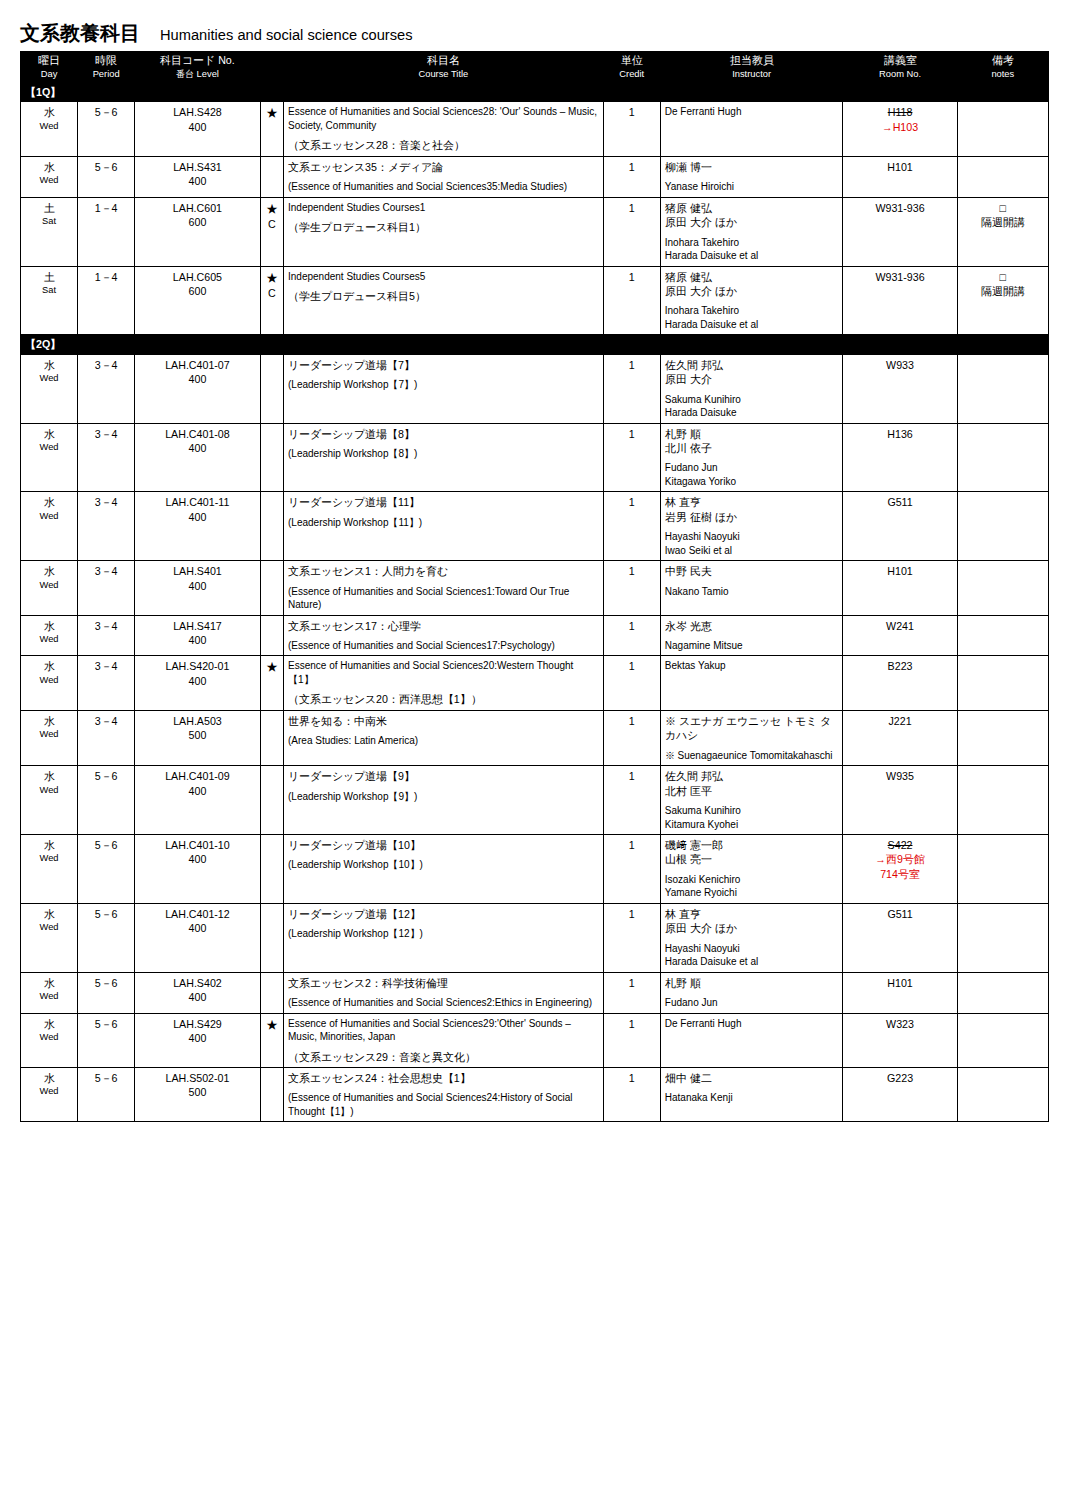文系教養科目Humanities and social science courses
| 曜日 Day | 時限 Period | 科目コード No. 番台 Level | | 科目名 Course Title | 単位 Credit | 担当教員 Instructor | 講義室 Room No. | 備考 notes |
| --- | --- | --- | --- | --- | --- | --- | --- | --- |
| 【1Q】 |
| 水 Wed | 5－6 | LAH.S428 400 | ★ | Essence of Humanities and Social Sciences28: 'Our' Sounds – Music, Society, Community （文系エッセンス28：音楽と社会） | 1 | De Ferranti Hugh | H118 →H103 | |
| 水 Wed | 5－6 | LAH.S431 400 | | 文系エッセンス35：メディア論 (Essence of Humanities and Social Sciences35:Media Studies) | 1 | 柳瀬 博一 Yanase Hiroichi | H101 | |
| 土 Sat | 1－4 | LAH.C601 600 | ★ C | Independent Studies Courses1 （学生プロデュース科目1） | 1 | 猪原 健弘 原田 大介 ほか Inohara Takehiro Harada Daisuke et al | W931-936 | □ 隔週開講 |
| 土 Sat | 1－4 | LAH.C605 600 | ★ C | Independent Studies Courses5 （学生プロデュース科目5） | 1 | 猪原 健弘 原田 大介 ほか Inohara Takehiro Harada Daisuke et al | W931-936 | □ 隔週開講 |
| 【2Q】 |
| 水 Wed | 3－4 | LAH.C401-07 400 | | リーダーシップ道場【7】 (Leadership Workshop【7】) | 1 | 佐久間 邦弘 原田 大介 Sakuma Kunihiro Harada Daisuke | W933 | |
| 水 Wed | 3－4 | LAH.C401-08 400 | | リーダーシップ道場【8】 (Leadership Workshop【8】) | 1 | 札野 順 北川 依子 Fudano Jun Kitagawa Yoriko | H136 | |
| 水 Wed | 3－4 | LAH.C401-11 400 | | リーダーシップ道場【11】 (Leadership Workshop【11】) | 1 | 林 直亨 岩男 征樹 ほか Hayashi Naoyuki Iwao Seiki et al | G511 | |
| 水 Wed | 3－4 | LAH.S401 400 | | 文系エッセンス1：人間力を育む (Essence of Humanities and Social Sciences1:Toward Our True Nature) | 1 | 中野 民夫 Nakano Tamio | H101 | |
| 水 Wed | 3－4 | LAH.S417 400 | | 文系エッセンス17：心理学 (Essence of Humanities and Social Sciences17:Psychology) | 1 | 永岑 光恵 Nagamine Mitsue | W241 | |
| 水 Wed | 3－4 | LAH.S420-01 400 | ★ | Essence of Humanities and Social Sciences20:Western Thought【1】 （文系エッセンス20：西洋思想【1】） | 1 | Bektas Yakup | B223 | |
| 水 Wed | 3－4 | LAH.A503 500 | | 世界を知る：中南米 (Area Studies: Latin America) | 1 | ※ スエナガ エウニッセ トモミ タカハシ ※ Suenagaeunice Tomomitakahaschi | J221 | |
| 水 Wed | 5－6 | LAH.C401-09 400 | | リーダーシップ道場【9】 (Leadership Workshop【9】) | 1 | 佐久間 邦弘 北村 匡平 Sakuma Kunihiro Kitamura Kyohei | W935 | |
| 水 Wed | 5－6 | LAH.C401-10 400 | | リーダーシップ道場【10】 (Leadership Workshop【10】) | 1 | 磯﨑 憲一郎 山根 亮一 Isozaki Kenichiro Yamane Ryoichi | S422 →西9号館 714号室 | |
| 水 Wed | 5－6 | LAH.C401-12 400 | | リーダーシップ道場【12】 (Leadership Workshop【12】) | 1 | 林 直亨 原田 大介 ほか Hayashi Naoyuki Harada Daisuke et al | G511 | |
| 水 Wed | 5－6 | LAH.S402 400 | | 文系エッセンス2：科学技術倫理 (Essence of Humanities and Social Sciences2:Ethics in Engineering) | 1 | 札野 順 Fudano Jun | H101 | |
| 水 Wed | 5－6 | LAH.S429 400 | ★ | Essence of Humanities and Social Sciences29:'Other' Sounds – Music, Minorities, Japan （文系エッセンス29：音楽と異文化） | 1 | De Ferranti Hugh | W323 | |
| 水 Wed | 5－6 | LAH.S502-01 500 | | 文系エッセンス24：社会思想史【1】 (Essence of Humanities and Social Sciences24:History of Social Thought【1】) | 1 | 畑中 健二 Hatanaka Kenji | G223 | |